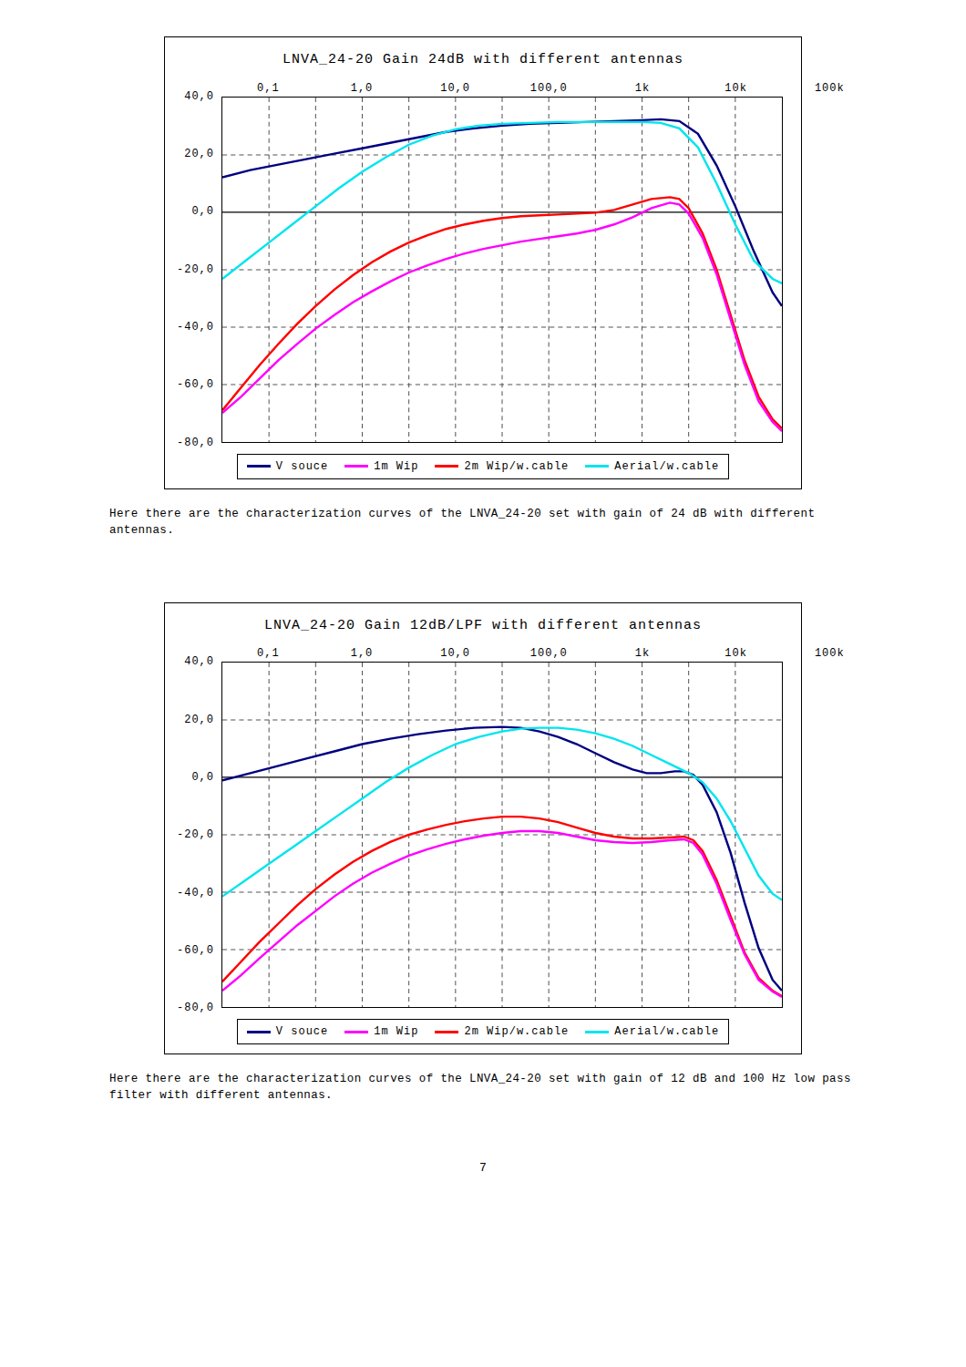LNVA_24-20 Gain 24dB with different antennas
0,1 1,0 10,0 100,0 1k 10k 100k
40,0 20,0 0,0 -20,0 -40,0 -60,0 -80,0
V souce 1m Wip 2m Wip/w.cable Aerial/w.cable
Here there are the characterization curves of the LNVA_24-20 set with gain of 24 dB with different antennas.
LNVA_24-20 Gain 12dB/LPF with different antennas
0,1 1,0 10,0 100,0 1k 10k 100k
40,0 20,0 0,0 -20,0 -40,0 -60,0 -80,0
V souce 1m Wip 2m Wip/w.cable Aerial/w.cable
Here there are the characterization curves of the LNVA_24-20 set with gain of 12 dB and 100 Hz low pass filter with different antennas.
7